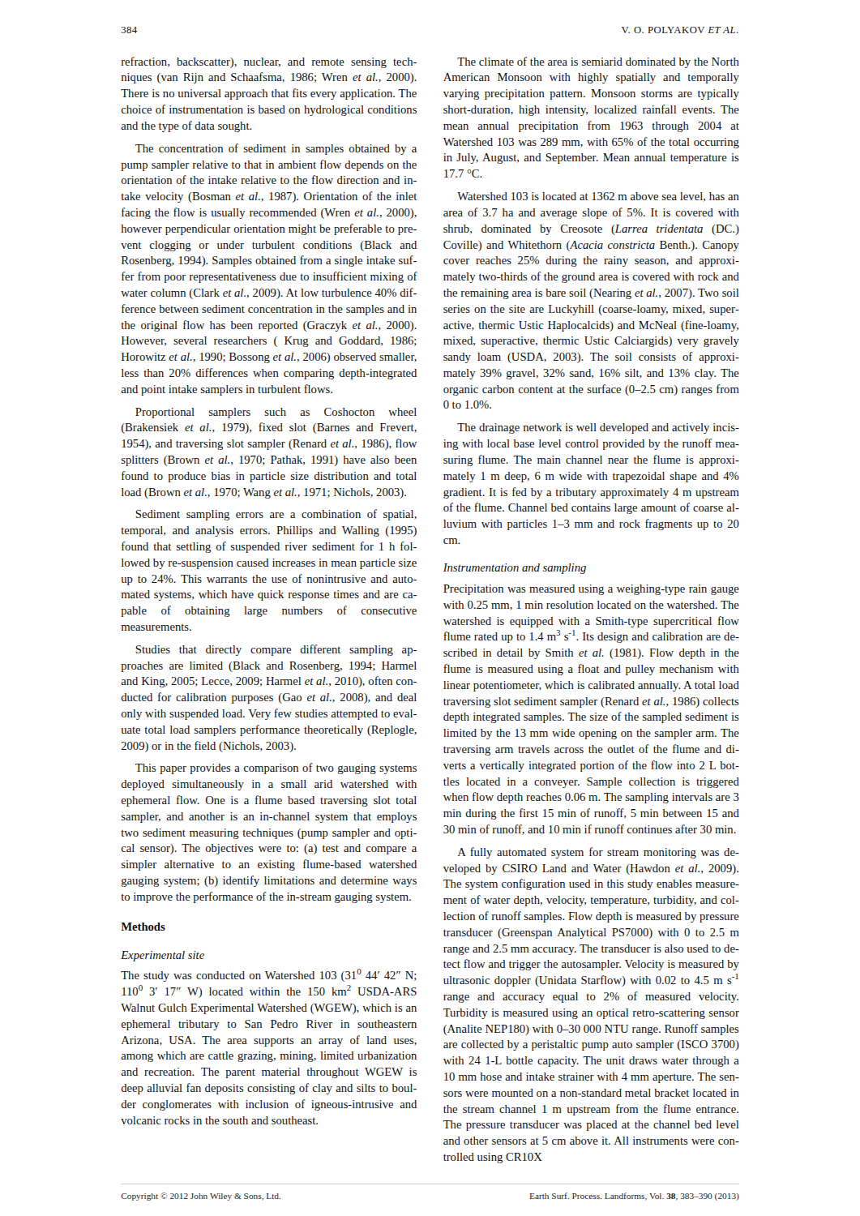384 V. O. Polyakov et al.
refraction, backscatter), nuclear, and remote sensing techniques (van Rijn and Schaafsma, 1986; Wren et al., 2000). There is no universal approach that fits every application. The choice of instrumentation is based on hydrological conditions and the type of data sought.
The concentration of sediment in samples obtained by a pump sampler relative to that in ambient flow depends on the orientation of the intake relative to the flow direction and intake velocity (Bosman et al., 1987). Orientation of the inlet facing the flow is usually recommended (Wren et al., 2000), however perpendicular orientation might be preferable to prevent clogging or under turbulent conditions (Black and Rosenberg, 1994). Samples obtained from a single intake suffer from poor representativeness due to insufficient mixing of water column (Clark et al., 2009). At low turbulence 40% difference between sediment concentration in the samples and in the original flow has been reported (Graczyk et al., 2000). However, several researchers ( Krug and Goddard, 1986; Horowitz et al., 1990; Bossong et al., 2006) observed smaller, less than 20% differences when comparing depth-integrated and point intake samplers in turbulent flows.
Proportional samplers such as Coshocton wheel (Brakensiek et al., 1979), fixed slot (Barnes and Frevert, 1954), and traversing slot sampler (Renard et al., 1986), flow splitters (Brown et al., 1970; Pathak, 1991) have also been found to produce bias in particle size distribution and total load (Brown et al., 1970; Wang et al., 1971; Nichols, 2003).
Sediment sampling errors are a combination of spatial, temporal, and analysis errors. Phillips and Walling (1995) found that settling of suspended river sediment for 1 h followed by re-suspension caused increases in mean particle size up to 24%. This warrants the use of nonintrusive and automated systems, which have quick response times and are capable of obtaining large numbers of consecutive measurements.
Studies that directly compare different sampling approaches are limited (Black and Rosenberg, 1994; Harmel and King, 2005; Lecce, 2009; Harmel et al., 2010), often conducted for calibration purposes (Gao et al., 2008), and deal only with suspended load. Very few studies attempted to evaluate total load samplers performance theoretically (Replogle, 2009) or in the field (Nichols, 2003).
This paper provides a comparison of two gauging systems deployed simultaneously in a small arid watershed with ephemeral flow. One is a flume based traversing slot total sampler, and another is an in-channel system that employs two sediment measuring techniques (pump sampler and optical sensor). The objectives were to: (a) test and compare a simpler alternative to an existing flume-based watershed gauging system; (b) identify limitations and determine ways to improve the performance of the in-stream gauging system.
Methods
Experimental site
The study was conducted on Watershed 103 (310 44′ 42″ N; 1100 3′ 17″ W) located within the 150 km2 USDA-ARS Walnut Gulch Experimental Watershed (WGEW), which is an ephemeral tributary to San Pedro River in southeastern Arizona, USA. The area supports an array of land uses, among which are cattle grazing, mining, limited urbanization and recreation. The parent material throughout WGEW is deep alluvial fan deposits consisting of clay and silts to boulder conglomerates with inclusion of igneous-intrusive and volcanic rocks in the south and southeast.
The climate of the area is semiarid dominated by the North American Monsoon with highly spatially and temporally varying precipitation pattern. Monsoon storms are typically short-duration, high intensity, localized rainfall events. The mean annual precipitation from 1963 through 2004 at Watershed 103 was 289 mm, with 65% of the total occurring in July, August, and September. Mean annual temperature is 17.7 °C.
Watershed 103 is located at 1362 m above sea level, has an area of 3.7 ha and average slope of 5%. It is covered with shrub, dominated by Creosote (Larrea tridentata (DC.) Coville) and Whitethorn (Acacia constricta Benth.). Canopy cover reaches 25% during the rainy season, and approximately two-thirds of the ground area is covered with rock and the remaining area is bare soil (Nearing et al., 2007). Two soil series on the site are Luckyhill (coarse-loamy, mixed, superactive, thermic Ustic Haplocalcids) and McNeal (fine-loamy, mixed, superactive, thermic Ustic Calciargids) very gravely sandy loam (USDA, 2003). The soil consists of approximately 39% gravel, 32% sand, 16% silt, and 13% clay. The organic carbon content at the surface (0–2.5 cm) ranges from 0 to 1.0%.
The drainage network is well developed and actively incising with local base level control provided by the runoff measuring flume. The main channel near the flume is approximately 1 m deep, 6 m wide with trapezoidal shape and 4% gradient. It is fed by a tributary approximately 4 m upstream of the flume. Channel bed contains large amount of coarse alluvium with particles 1–3 mm and rock fragments up to 20 cm.
Instrumentation and sampling
Precipitation was measured using a weighing-type rain gauge with 0.25 mm, 1 min resolution located on the watershed. The watershed is equipped with a Smith-type supercritical flow flume rated up to 1.4 m3 s-1. Its design and calibration are described in detail by Smith et al. (1981). Flow depth in the flume is measured using a float and pulley mechanism with linear potentiometer, which is calibrated annually. A total load traversing slot sediment sampler (Renard et al., 1986) collects depth integrated samples. The size of the sampled sediment is limited by the 13 mm wide opening on the sampler arm. The traversing arm travels across the outlet of the flume and diverts a vertically integrated portion of the flow into 2 L bottles located in a conveyer. Sample collection is triggered when flow depth reaches 0.06 m. The sampling intervals are 3 min during the first 15 min of runoff, 5 min between 15 and 30 min of runoff, and 10 min if runoff continues after 30 min.
A fully automated system for stream monitoring was developed by CSIRO Land and Water (Hawdon et al., 2009). The system configuration used in this study enables measurement of water depth, velocity, temperature, turbidity, and collection of runoff samples. Flow depth is measured by pressure transducer (Greenspan Analytical PS7000) with 0 to 2.5 m range and 2.5 mm accuracy. The transducer is also used to detect flow and trigger the autosampler. Velocity is measured by ultrasonic doppler (Unidata Starflow) with 0.02 to 4.5 m s-1 range and accuracy equal to 2% of measured velocity. Turbidity is measured using an optical retro-scattering sensor (Analite NEP180) with 0–30 000 NTU range. Runoff samples are collected by a peristaltic pump auto sampler (ISCO 3700) with 24 1-L bottle capacity. The unit draws water through a 10 mm hose and intake strainer with 4 mm aperture. The sensors were mounted on a non-standard metal bracket located in the stream channel 1 m upstream from the flume entrance. The pressure transducer was placed at the channel bed level and other sensors at 5 cm above it. All instruments were controlled using CR10X
Copyright © 2012 John Wiley & Sons, Ltd. Earth Surf. Process. Landforms, Vol. 38, 383–390 (2013)